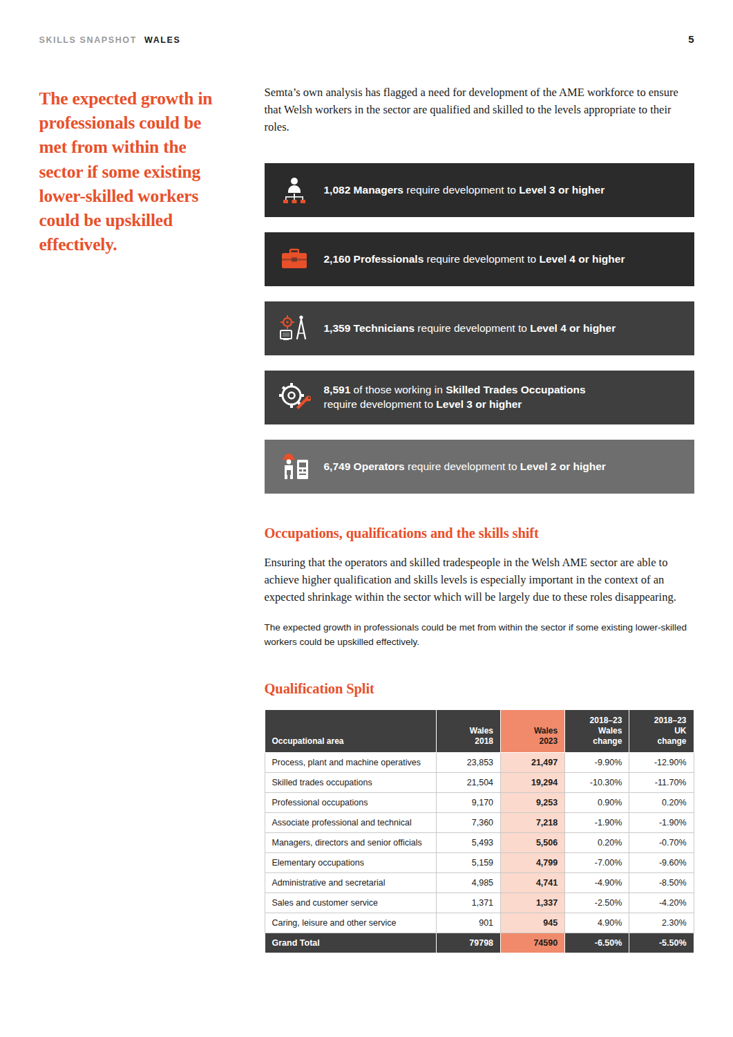Skills Snapshot Wales
5
The expected growth in professionals could be met from within the sector if some existing lower-skilled workers could be upskilled effectively.
Semta’s own analysis has flagged a need for development of the AME workforce to ensure that Welsh workers in the sector are qualified and skilled to the levels appropriate to their roles.
1,082 Managers require development to Level 3 or higher
2,160 Professionals require development to Level 4 or higher
1,359 Technicians require development to Level 4 or higher
8,591 of those working in Skilled Trades Occupations
require development to Level 3 or higher
6,749 Operators require development to Level 2 or higher
Occupations, qualifications and the skills shift
Ensuring that the operators and skilled tradespeople in the Welsh AME sector are able to achieve higher qualification and skills levels is especially important in the context of an expected shrinkage within the sector which will be largely due to these roles disappearing.
The expected growth in professionals could be met from within the sector if some existing lower-skilled workers could be upskilled effectively.
Qualification Split
| Occupational area | Wales 2018 | Wales 2023 | 2018–23 Wales change | 2018–23 UK change |
| --- | --- | --- | --- | --- |
| Process, plant and machine operatives | 23,853 | 21,497 | -9.90% | -12.90% |
| Skilled trades occupations | 21,504 | 19,294 | -10.30% | -11.70% |
| Professional occupations | 9,170 | 9,253 | 0.90% | 0.20% |
| Associate professional and technical | 7,360 | 7,218 | -1.90% | -1.90% |
| Managers, directors and senior officials | 5,493 | 5,506 | 0.20% | -0.70% |
| Elementary occupations | 5,159 | 4,799 | -7.00% | -9.60% |
| Administrative and secretarial | 4,985 | 4,741 | -4.90% | -8.50% |
| Sales and customer service | 1,371 | 1,337 | -2.50% | -4.20% |
| Caring, leisure and other service | 901 | 945 | 4.90% | 2.30% |
| Grand Total | 79798 | 74590 | -6.50% | -5.50% |